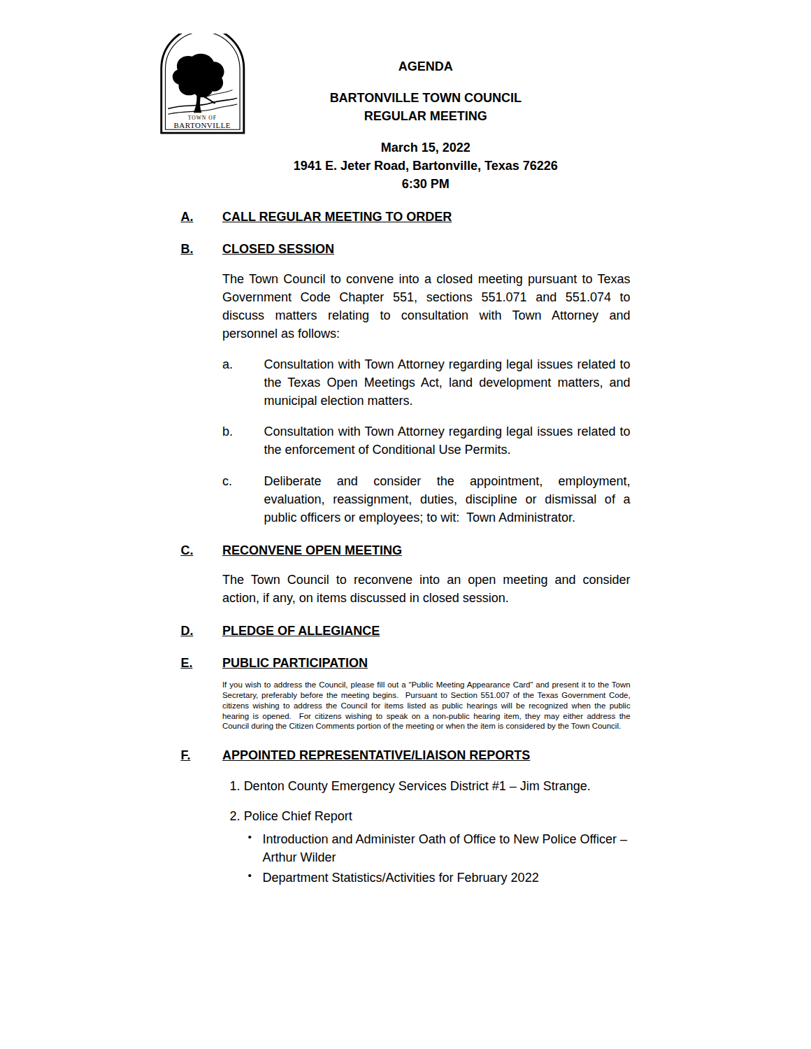TOWN OF BARTONVILLE
AGENDA
BARTONVILLE TOWN COUNCIL
REGULAR MEETING
March 15, 2022
1941 E. Jeter Road, Bartonville, Texas 76226
6:30 PM
A.
CALL REGULAR MEETING TO ORDER
B.
CLOSED SESSION
The Town Council to convene into a closed meeting pursuant to Texas Government Code Chapter 551, sections 551.071 and 551.074 to discuss matters relating to consultation with Town Attorney and personnel as follows:
a.
Consultation with Town Attorney regarding legal issues related to the Texas Open Meetings Act, land development matters, and municipal election matters.
b.
Consultation with Town Attorney regarding legal issues related to the enforcement of Conditional Use Permits.
c.
Deliberate and consider the appointment, employment, evaluation, reassignment, duties, discipline or dismissal of a public officers or employees; to wit: Town Administrator.
C.
RECONVENE OPEN MEETING
The Town Council to reconvene into an open meeting and consider action, if any, on items discussed in closed session.
D.
PLEDGE OF ALLEGIANCE
E.
PUBLIC PARTICIPATION
If you wish to address the Council, please fill out a “Public Meeting Appearance Card” and present it to the Town Secretary, preferably before the meeting begins. Pursuant to Section 551.007 of the Texas Government Code, citizens wishing to address the Council for items listed as public hearings will be recognized when the public hearing is opened. For citizens wishing to speak on a non-public hearing item, they may either address the Council during the Citizen Comments portion of the meeting or when the item is considered by the Town Council.
F.
APPOINTED REPRESENTATIVE/LIAISON REPORTS
Denton County Emergency Services District #1 – Jim Strange.
Police Chief Report
Introduction and Administer Oath of Office to New Police Officer – Arthur Wilder
Department Statistics/Activities for February 2022